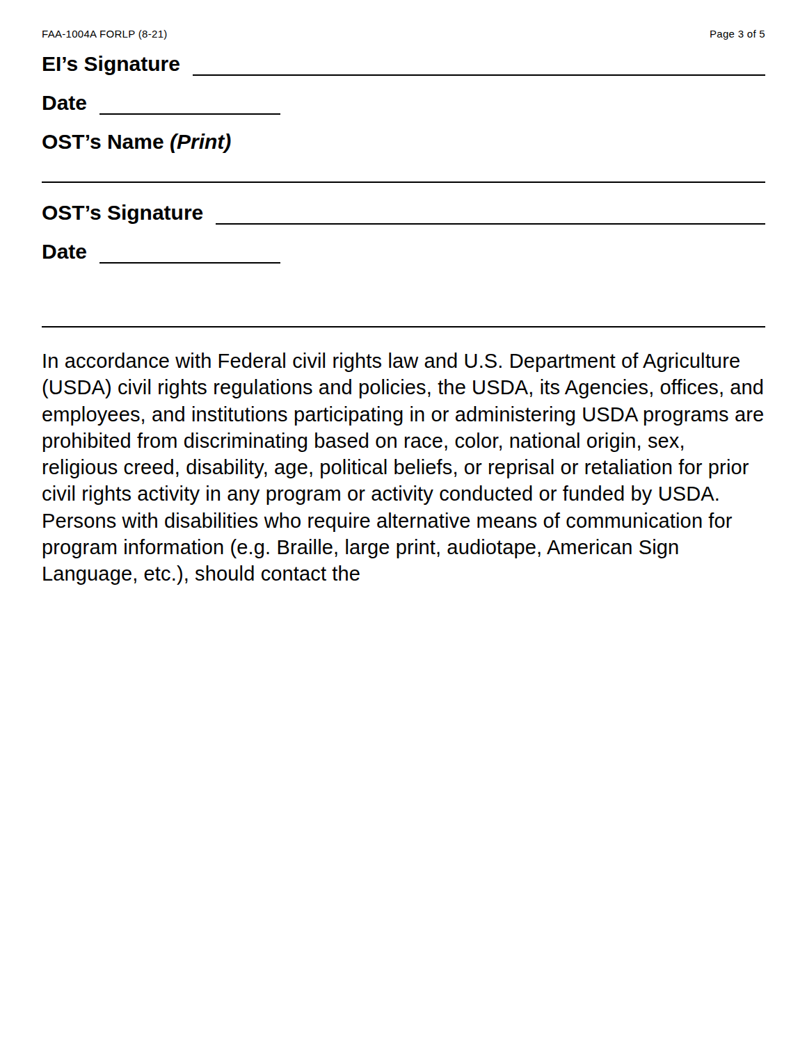FAA-1004A FORLP (8-21) Page 3 of 5
EI’s Signature
Date
OST’s Name (Print)
OST’s Signature
Date
In accordance with Federal civil rights law and U.S. Department of Agriculture (USDA) civil rights regulations and policies, the USDA, its Agencies, offices, and employees, and institutions participating in or administering USDA programs are prohibited from discriminating based on race, color, national origin, sex, religious creed, disability, age, political beliefs, or reprisal or retaliation for prior civil rights activity in any program or activity conducted or funded by USDA. Persons with disabilities who require alternative means of communication for program information (e.g. Braille, large print, audiotape, American Sign Language, etc.), should contact the